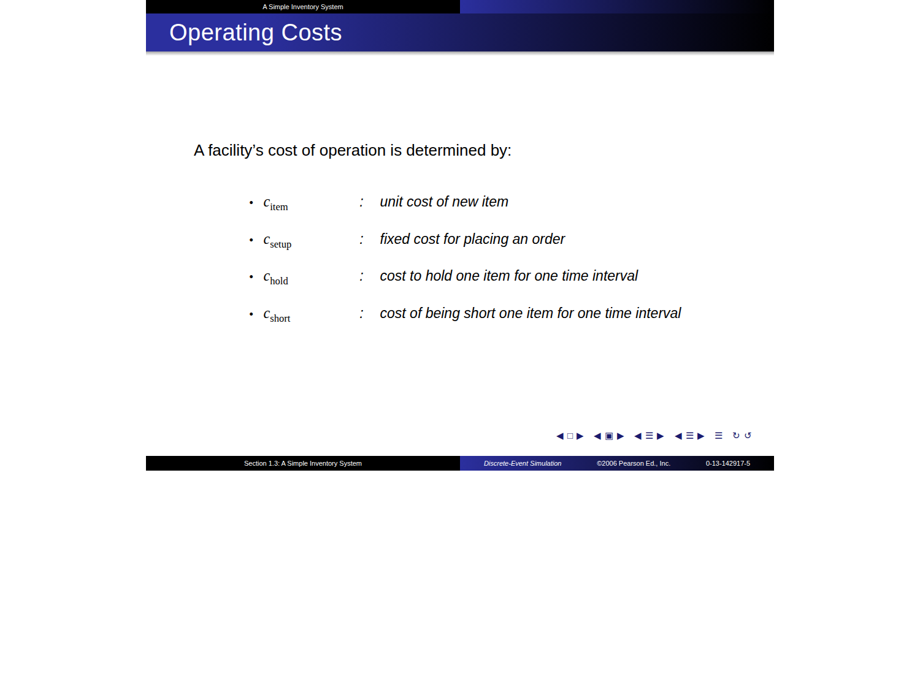A Simple Inventory System
Operating Costs
A facility’s cost of operation is determined by:
| • | c item | : | unit cost of new item |
| • | c setup | : | fixed cost for placing an order |
| • | c hold | : | cost to hold one item for one time interval |
| • | c short | : | cost of being short one item for one time interval |
◀□▶ ◀▣▶ ◀☰▶ ◀☰▶ ☰ ↻↺
Section 1.3: A Simple Inventory System
Discrete-Event Simulation ©2006 Pearson Ed., Inc. 0-13-142917-5